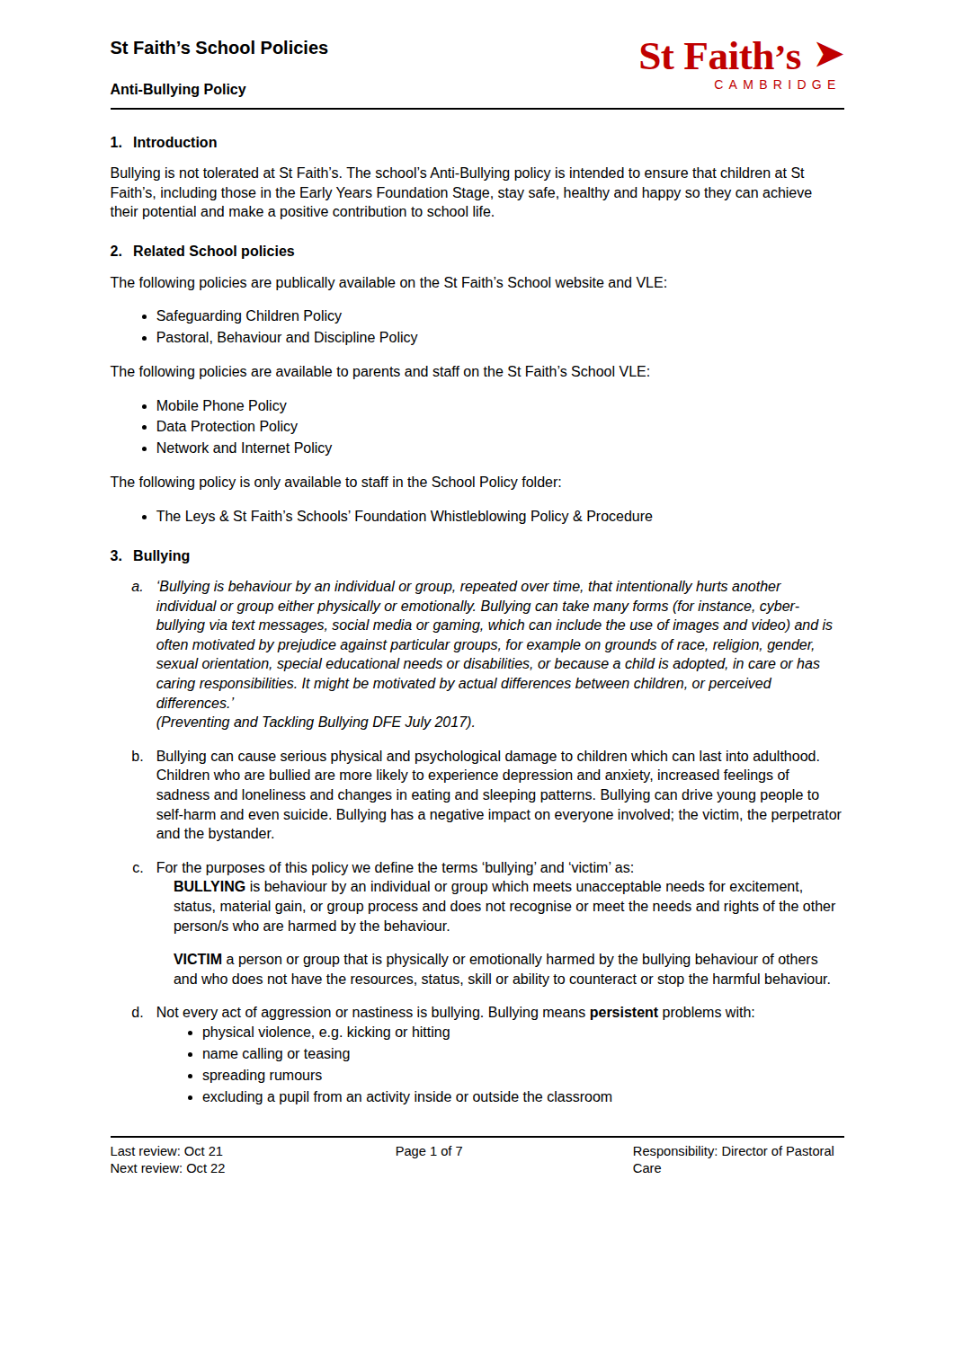St Faith’s School Policies
Anti-Bullying Policy
St Faith’s➤
CAMBRIDGE
1. Introduction
Bullying is not tolerated at St Faith’s. The school’s Anti-Bullying policy is intended to ensure that children at St Faith’s, including those in the Early Years Foundation Stage, stay safe, healthy and happy so they can achieve their potential and make a positive contribution to school life.
2. Related School policies
The following policies are publically available on the St Faith’s School website and VLE:
Safeguarding Children Policy
Pastoral, Behaviour and Discipline Policy
The following policies are available to parents and staff on the St Faith’s School VLE:
Mobile Phone Policy
Data Protection Policy
Network and Internet Policy
The following policy is only available to staff in the School Policy folder:
The Leys & St Faith’s Schools’ Foundation Whistleblowing Policy & Procedure
3. Bullying
‘Bullying is behaviour by an individual or group, repeated over time, that intentionally hurts another individual or group either physically or emotionally. Bullying can take many forms (for instance, cyber-bullying via text messages, social media or gaming, which can include the use of images and video) and is often motivated by prejudice against particular groups, for example on grounds of race, religion, gender, sexual orientation, special educational needs or disabilities, or because a child is adopted, in care or has caring responsibilities. It might be motivated by actual differences between children, or perceived differences.’
(Preventing and Tackling Bullying DFE July 2017).
Bullying can cause serious physical and psychological damage to children which can last into adulthood. Children who are bullied are more likely to experience depression and anxiety, increased feelings of sadness and loneliness and changes in eating and sleeping patterns. Bullying can drive young people to self-harm and even suicide. Bullying has a negative impact on everyone involved; the victim, the perpetrator and the bystander.
For the purposes of this policy we define the terms ‘bullying’ and ‘victim’ as:
BULLYING is behaviour by an individual or group which meets unacceptable needs for excitement, status, material gain, or group process and does not recognise or meet the needs and rights of the other person/s who are harmed by the behaviour.
VICTIM a person or group that is physically or emotionally harmed by the bullying behaviour of others and who does not have the resources, status, skill or ability to counteract or stop the harmful behaviour.
Not every act of aggression or nastiness is bullying. Bullying means persistent problems with:
physical violence, e.g. kicking or hitting
name calling or teasing
spreading rumours
excluding a pupil from an activity inside or outside the classroom
Last review: Oct 21
Next review: Oct 22
Page 1 of 7
Responsibility: Director of Pastoral Care